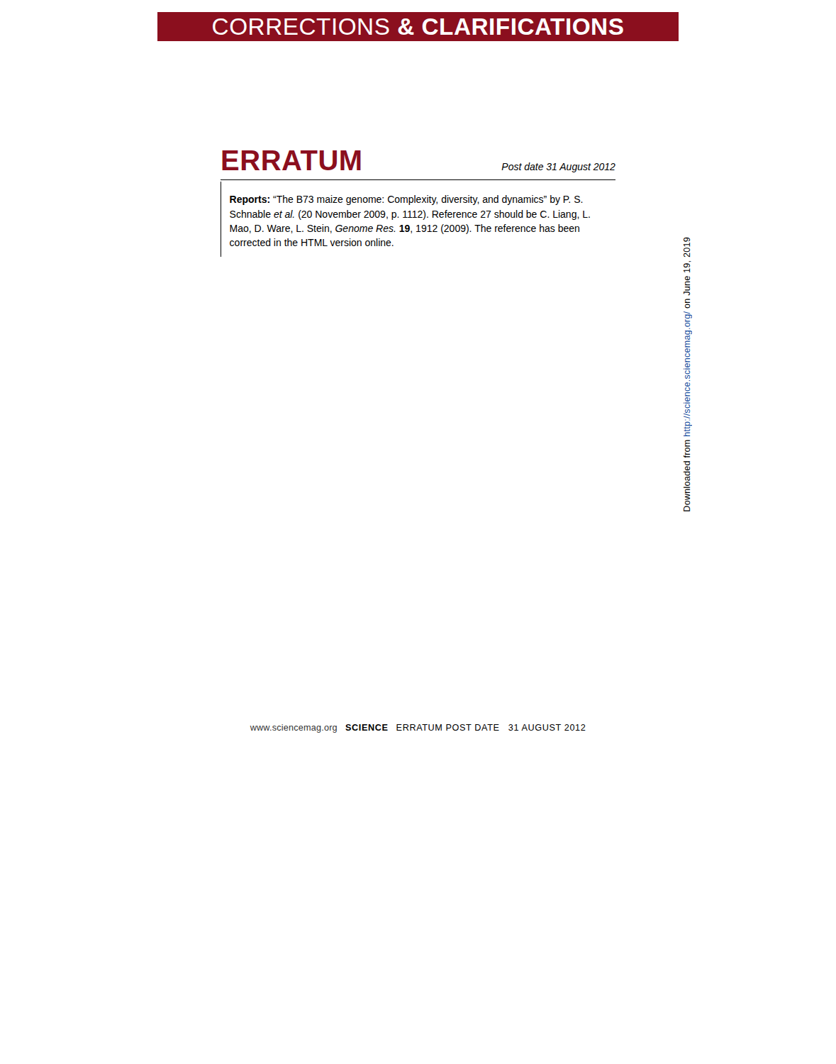CORRECTIONS & CLARIFICATIONS
ERRATUM
Post date 31 August 2012
Reports: “The B73 maize genome: Complexity, diversity, and dynamics” by P. S. Schnable et al. (20 November 2009, p. 1112). Reference 27 should be C. Liang, L. Mao, D. Ware, L. Stein, Genome Res. 19, 1912 (2009). The reference has been corrected in the HTML version online.
Downloaded from http://science.sciencemag.org/ on June 19, 2019
www.sciencemag.org SCIENCE ERRATUM POST DATE 31 AUGUST 2012